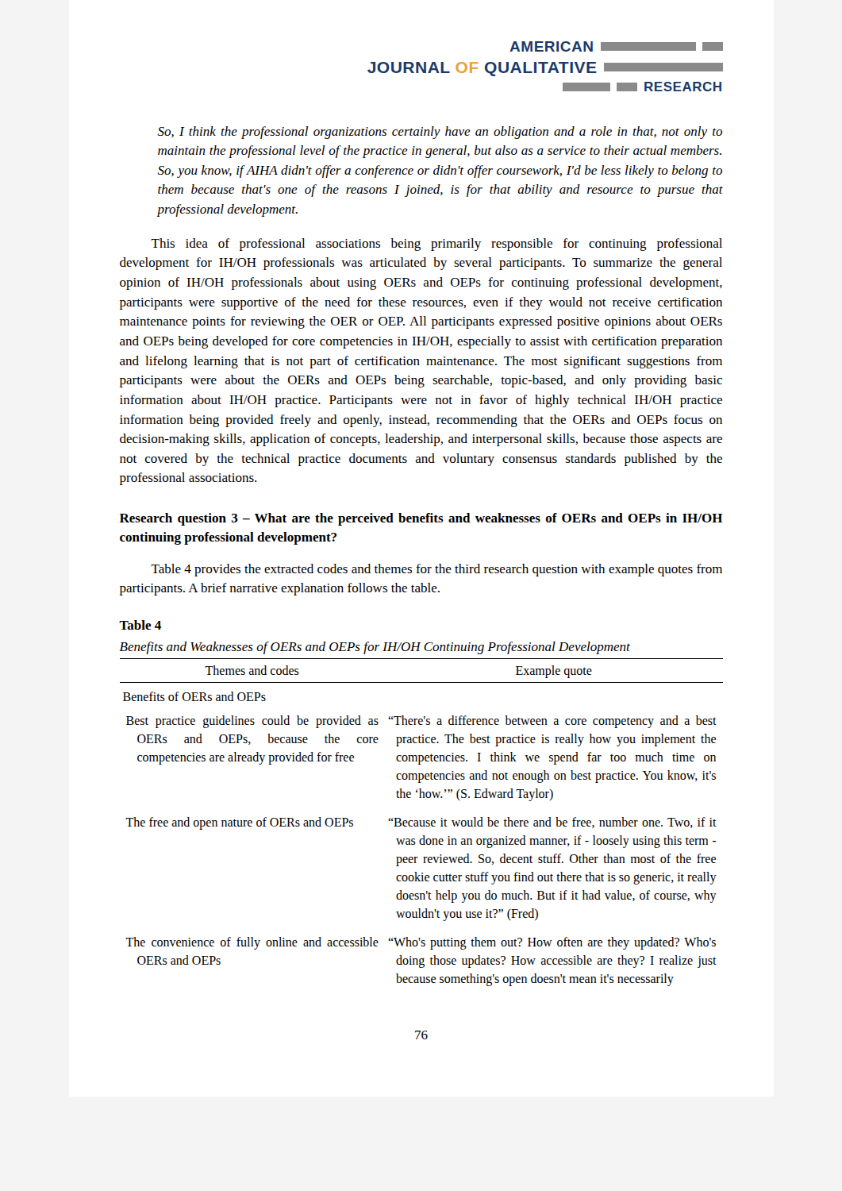AMERICAN
JOURNAL OF QUALITATIVE
RESEARCH
So, I think the professional organizations certainly have an obligation and a role in that, not only to maintain the professional level of the practice in general, but also as a service to their actual members. So, you know, if AIHA didn't offer a conference or didn't offer coursework, I'd be less likely to belong to them because that's one of the reasons I joined, is for that ability and resource to pursue that professional development.
This idea of professional associations being primarily responsible for continuing professional development for IH/OH professionals was articulated by several participants. To summarize the general opinion of IH/OH professionals about using OERs and OEPs for continuing professional development, participants were supportive of the need for these resources, even if they would not receive certification maintenance points for reviewing the OER or OEP. All participants expressed positive opinions about OERs and OEPs being developed for core competencies in IH/OH, especially to assist with certification preparation and lifelong learning that is not part of certification maintenance. The most significant suggestions from participants were about the OERs and OEPs being searchable, topic-based, and only providing basic information about IH/OH practice. Participants were not in favor of highly technical IH/OH practice information being provided freely and openly, instead, recommending that the OERs and OEPs focus on decision-making skills, application of concepts, leadership, and interpersonal skills, because those aspects are not covered by the technical practice documents and voluntary consensus standards published by the professional associations.
Research question 3 – What are the perceived benefits and weaknesses of OERs and OEPs in IH/OH continuing professional development?
Table 4 provides the extracted codes and themes for the third research question with example quotes from participants. A brief narrative explanation follows the table.
Table 4
Benefits and Weaknesses of OERs and OEPs for IH/OH Continuing Professional Development
| Themes and codes | Example quote |
| --- | --- |
| Benefits of OERs and OEPs | |
| Best practice guidelines could be provided as OERs and OEPs, because the core competencies are already provided for free | “There's a difference between a core competency and a best practice. The best practice is really how you implement the competencies. I think we spend far too much time on competencies and not enough on best practice. You know, it's the ‘how.’” (S. Edward Taylor) |
| The free and open nature of OERs and OEPs | “Because it would be there and be free, number one. Two, if it was done in an organized manner, if - loosely using this term - peer reviewed. So, decent stuff. Other than most of the free cookie cutter stuff you find out there that is so generic, it really doesn't help you do much. But if it had value, of course, why wouldn't you use it?” (Fred) |
| The convenience of fully online and accessible OERs and OEPs | “Who's putting them out? How often are they updated? Who's doing those updates? How accessible are they? I realize just because something's open doesn't mean it's necessarily |
76